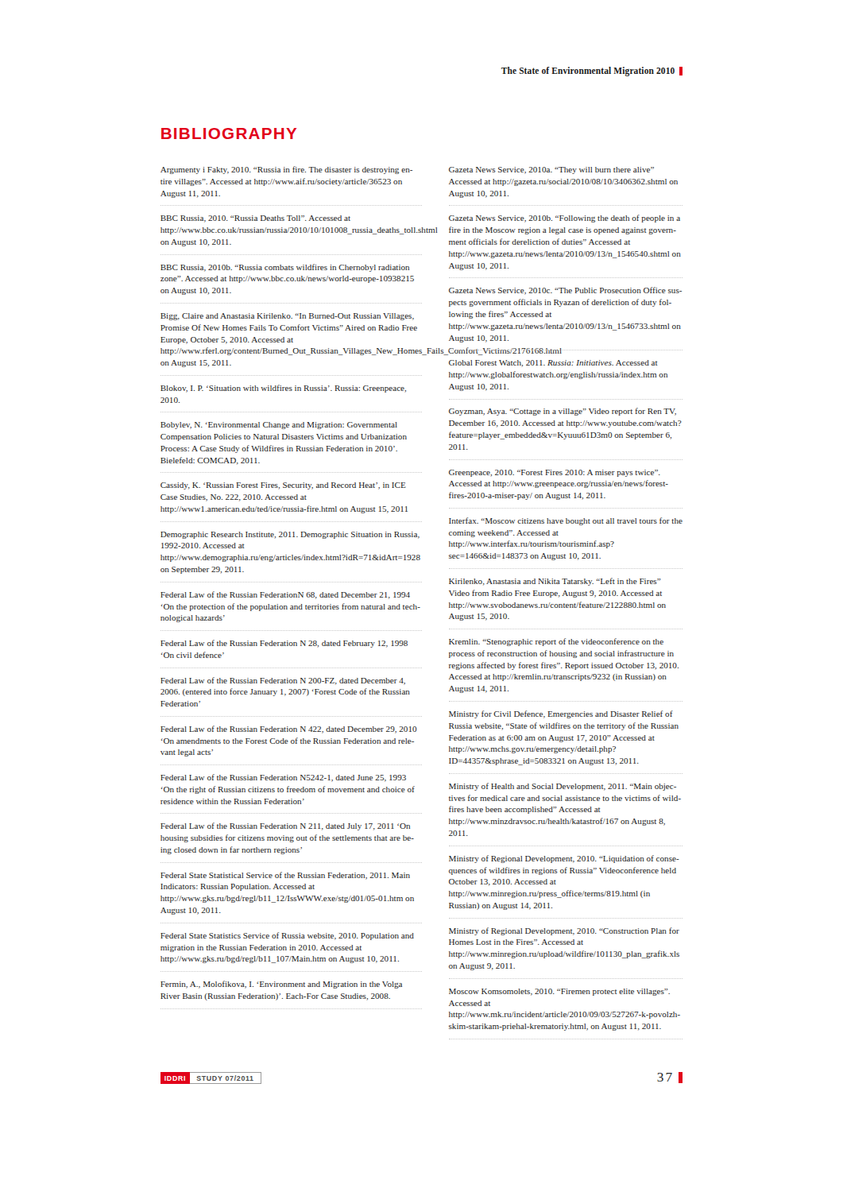The State of Environmental Migration 2010
BIBLIOGRAPHY
Argumenty i Fakty, 2010. “Russia in fire. The disaster is destroying entire villages”. Accessed at http://www.aif.ru/society/article/36523 on August 11, 2011.
BBC Russia, 2010. “Russia Deaths Toll”. Accessed at http://www.bbc.co.uk/russian/russia/2010/10/101008_russia_deaths_toll.shtml on August 10, 2011.
BBC Russia, 2010b. “Russia combats wildfires in Chernobyl radiation zone”. Accessed at http://www.bbc.co.uk/news/world-europe-10938215 on August 10, 2011.
Bigg, Claire and Anastasia Kirilenko. “In Burned-Out Russian Villages, Promise Of New Homes Fails To Comfort Victims” Aired on Radio Free Europe, October 5, 2010. Accessed at http://www.rferl.org/content/Burned_Out_Russian_Villages_New_Homes_Fails_Comfort_Victims/2176168.html on August 15, 2011.
Blokov, I. P. ‘Situation with wildfires in Russia’. Russia: Greenpeace, 2010.
Bobylev, N. ‘Environmental Change and Migration: Governmental Compensation Policies to Natural Disasters Victims and Urbanization Process: A Case Study of Wildfires in Russian Federation in 2010’. Bielefeld: COMCAD, 2011.
Cassidy, K. ‘Russian Forest Fires, Security, and Record Heat’, in ICE Case Studies, No. 222, 2010. Accessed at http://www1.american.edu/ted/ice/russia-fire.html on August 15, 2011
Demographic Research Institute, 2011. Demographic Situation in Russia, 1992-2010. Accessed at http://www.demographia.ru/eng/articles/index.html?idR=71&idArt=1928 on September 29, 2011.
Federal Law of the Russian FederationN 68, dated December 21, 1994 ‘On the protection of the population and territories from natural and technological hazards’
Federal Law of the Russian Federation N 28, dated February 12, 1998 ‘On civil defence’
Federal Law of the Russian Federation N 200-FZ, dated December 4, 2006. (entered into force January 1, 2007) ‘Forest Code of the Russian Federation’
Federal Law of the Russian Federation N 422, dated December 29, 2010 ‘On amendments to the Forest Code of the Russian Federation and relevant legal acts’
Federal Law of the Russian Federation N5242-1, dated June 25, 1993 ‘On the right of Russian citizens to freedom of movement and choice of residence within the Russian Federation’
Federal Law of the Russian Federation N 211, dated July 17, 2011 ‘On housing subsidies for citizens moving out of the settlements that are being closed down in far northern regions’
Federal State Statistical Service of the Russian Federation, 2011. Main Indicators: Russian Population. Accessed at http://www.gks.ru/bgd/regl/b11_12/IssWWW.exe/stg/d01/05-01.htm on August 10, 2011.
Federal State Statistics Service of Russia website, 2010. Population and migration in the Russian Federation in 2010. Accessed at http://www.gks.ru/bgd/regl/b11_107/Main.htm on August 10, 2011.
Fermin, A., Molofikova, I. ‘Environment and Migration in the Volga River Basin (Russian Federation)’. Each-For Case Studies, 2008.
Gazeta News Service, 2010a. “They will burn there alive” Accessed at http://gazeta.ru/social/2010/08/10/3406362.shtml on August 10, 2011.
Gazeta News Service, 2010b. “Following the death of people in a fire in the Moscow region a legal case is opened against government officials for dereliction of duties” Accessed at http://www.gazeta.ru/news/lenta/2010/09/13/n_1546540.shtml on August 10, 2011.
Gazeta News Service, 2010c. “The Public Prosecution Office suspects government officials in Ryazan of dereliction of duty following the fires” Accessed at http://www.gazeta.ru/news/lenta/2010/09/13/n_1546733.shtml on August 10, 2011.
Global Forest Watch, 2011. Russia: Initiatives. Accessed at http://www.globalforestwatch.org/english/russia/index.htm on August 10, 2011.
Goyzman, Asya. “Cottage in a village” Video report for Ren TV, December 16, 2010. Accessed at http://www.youtube.com/watch?feature=player_embedded&v=Kyuuu61D3m0 on September 6, 2011.
Greenpeace, 2010. “Forest Fires 2010: A miser pays twice”. Accessed at http://www.greenpeace.org/russia/en/news/forest-fires-2010-a-miser-pay/ on August 14, 2011.
Interfax. “Moscow citizens have bought out all travel tours for the coming weekend”. Accessed at http://www.interfax.ru/tourism/tourisminf.asp?sec=1466&id=148373 on August 10, 2011.
Kirilenko, Anastasia and Nikita Tatarsky. “Left in the Fires” Video from Radio Free Europe, August 9, 2010. Accessed at http://www.svobodanews.ru/content/feature/2122880.html on August 15, 2010.
Kremlin. “Stenographic report of the videoconference on the process of reconstruction of housing and social infrastructure in regions affected by forest fires”. Report issued October 13, 2010. Accessed at http://kremlin.ru/transcripts/9232 (in Russian) on August 14, 2011.
Ministry for Civil Defence, Emergencies and Disaster Relief of Russia website, “State of wildfires on the territory of the Russian Federation as at 6:00 am on August 17, 2010” Accessed at http://www.mchs.gov.ru/emergency/detail.php?ID=44357&sphrase_id=5083321 on August 13, 2011.
Ministry of Health and Social Development, 2011. “Main objectives for medical care and social assistance to the victims of wildfires have been accomplished” Accessed at http://www.minzdravsoc.ru/health/katastrof/167 on August 8, 2011.
Ministry of Regional Development, 2010. “Liquidation of consequences of wildfires in regions of Russia” Videoconference held October 13, 2010. Accessed at http://www.minregion.ru/press_office/terms/819.html (in Russian) on August 14, 2011.
Ministry of Regional Development, 2010. “Construction Plan for Homes Lost in the Fires”. Accessed at http://www.minregion.ru/upload/wildfire/101130_plan_grafik.xls on August 9, 2011.
Moscow Komsomolets, 2010. “Firemen protect elite villages”. Accessed at http://www.mk.ru/incident/article/2010/09/03/527267-k-povolzhskim-starikam-priehal-krematoriy.html, on August 11, 2011.
IDDRI STUDY 07/2011
37